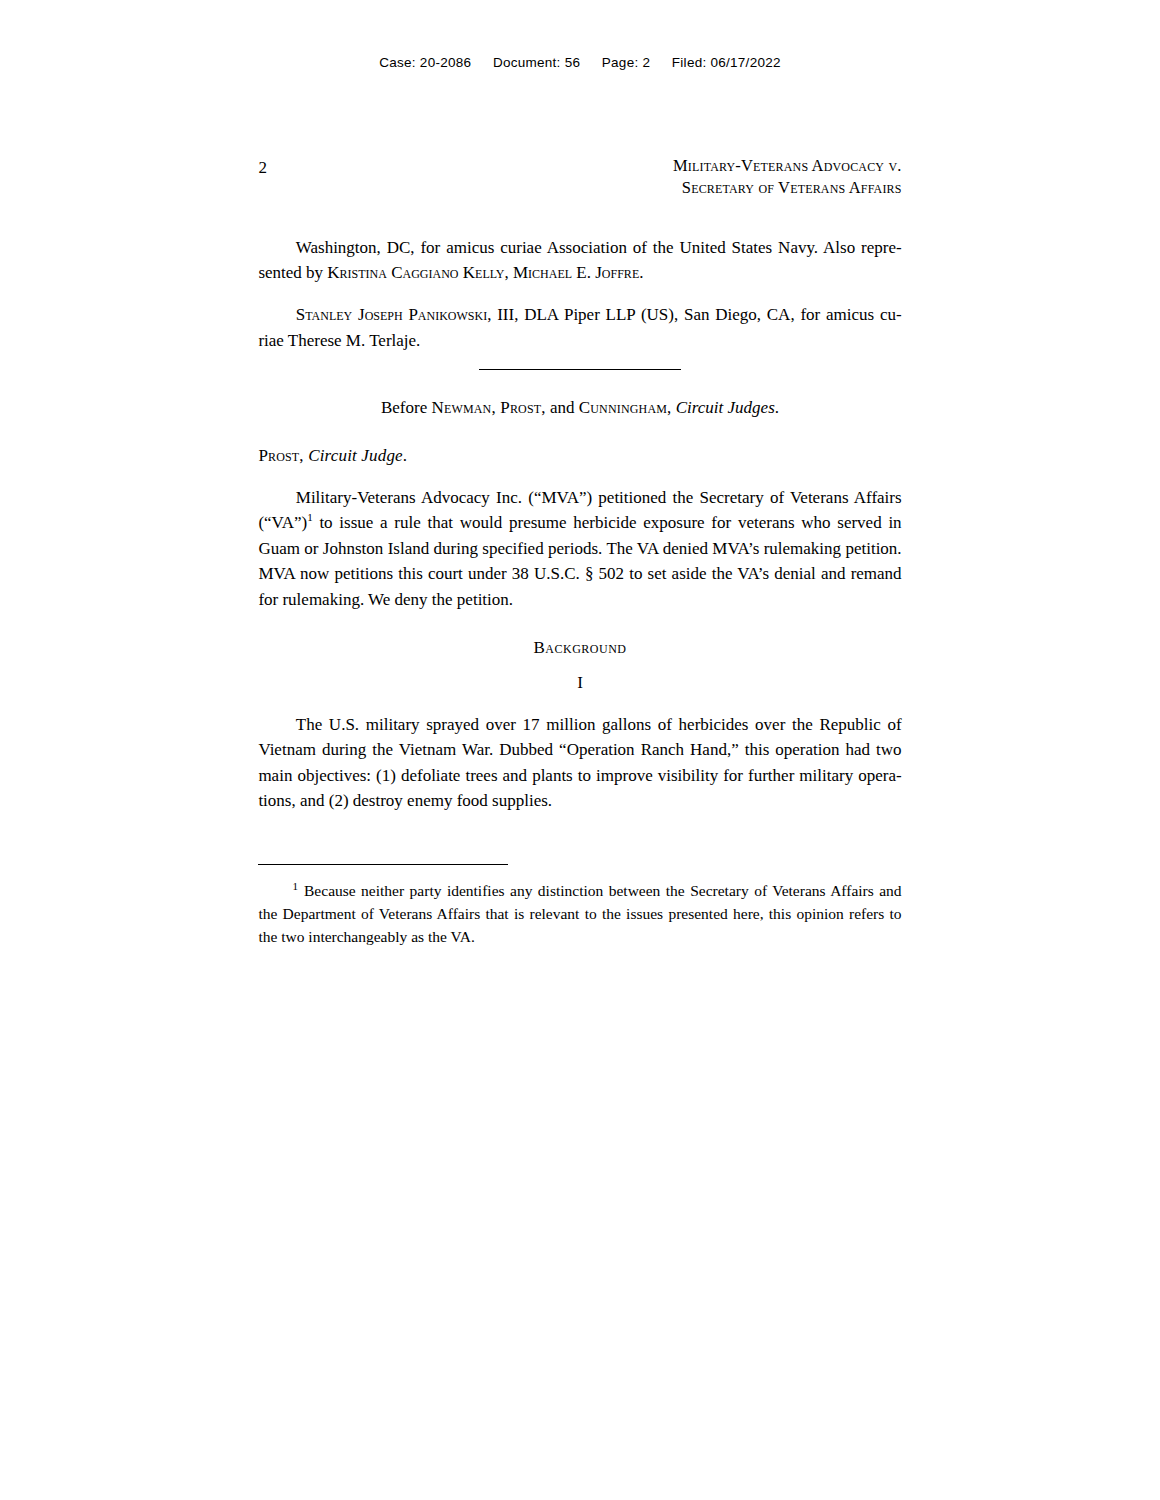Case: 20-2086 Document: 56 Page: 2 Filed: 06/17/2022
2
Military-Veterans Advocacy v.
Secretary of Veterans Affairs
Washington, DC, for amicus curiae Association of the United States Navy. Also represented by Kristina Caggiano Kelly, Michael E. Joffre.
Stanley Joseph Panikowski, III, DLA Piper LLP (US), San Diego, CA, for amicus curiae Therese M. Terlaje.
Before Newman, Prost, and Cunningham, Circuit Judges.
Prost, Circuit Judge.
Military-Veterans Advocacy Inc. (“MVA”) petitioned the Secretary of Veterans Affairs (“VA”)1 to issue a rule that would presume herbicide exposure for veterans who served in Guam or Johnston Island during specified periods. The VA denied MVA’s rulemaking petition. MVA now petitions this court under 38 U.S.C. § 502 to set aside the VA’s denial and remand for rulemaking. We deny the petition.
Background
I
The U.S. military sprayed over 17 million gallons of herbicides over the Republic of Vietnam during the Vietnam War. Dubbed “Operation Ranch Hand,” this operation had two main objectives: (1) defoliate trees and plants to improve visibility for further military operations, and (2) destroy enemy food supplies.
1 Because neither party identifies any distinction between the Secretary of Veterans Affairs and the Department of Veterans Affairs that is relevant to the issues presented here, this opinion refers to the two interchangeably as the VA.